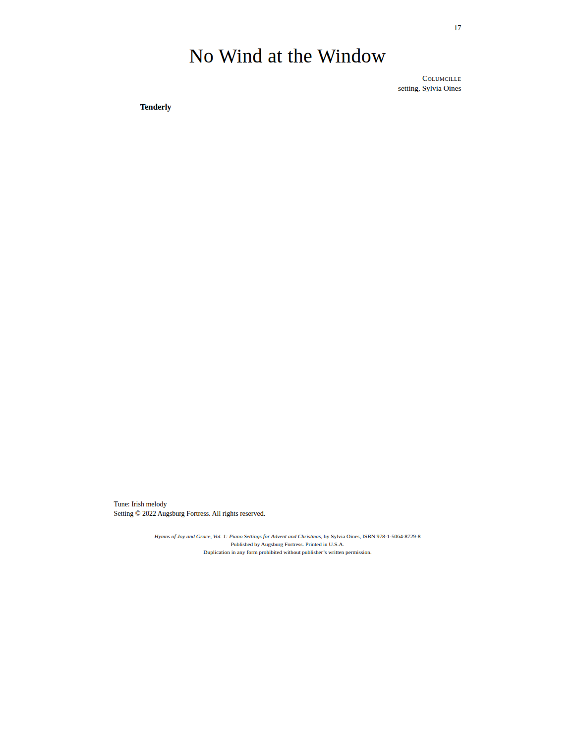17
No Wind at the Window
Columcille
setting, Sylvia Oines
Tenderly
Musical markings appearing in the score, in order: Tenderly; 3/4 time signature; mf; crescendo-decrescendo hairpin; mp; decrescendo; rit.; p; a tempo; crescendo; mp; crescendo-decrescendo; mf; rit.; crescendo; mp; a tempo.
Tune: Irish melody
Setting © 2022 Augsburg Fortress. All rights reserved.
Hymns of Joy and Grace, Vol. 1: Piano Settings for Advent and Christmas, by Sylvia Oines, ISBN 978-1-5064-8729-8
Published by Augsburg Fortress. Printed in U.S.A.
Duplication in any form prohibited without publisher’s written permission.